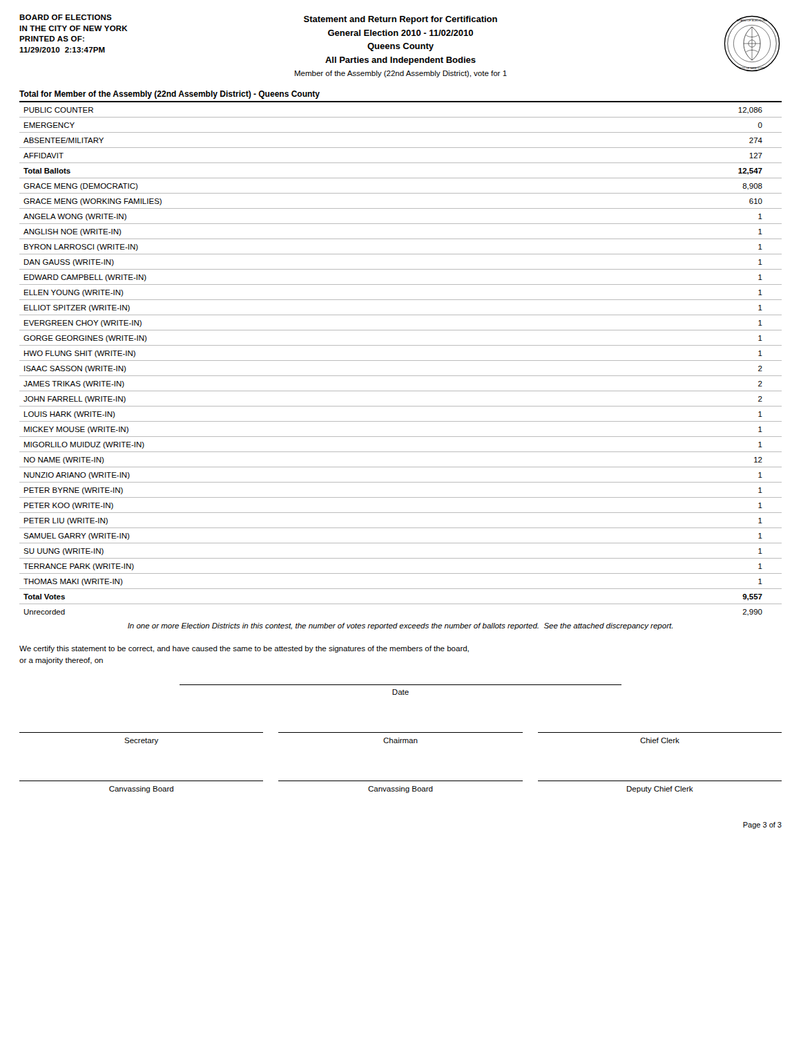BOARD OF ELECTIONS
IN THE CITY OF NEW YORK
PRINTED AS OF:
11/29/2010 2:13:47PM
BOARD OF ELECTIONS CITY OF NEW YORK
Statement and Return Report for Certification
General Election 2010 - 11/02/2010
Queens County
All Parties and Independent Bodies
Member of the Assembly (22nd Assembly District), vote for 1
Total for Member of the Assembly (22nd Assembly District) - Queens County
| PUBLIC COUNTER | 12,086 |
| EMERGENCY | 0 |
| ABSENTEE/MILITARY | 274 |
| AFFIDAVIT | 127 |
| Total Ballots | 12,547 |
| GRACE MENG (DEMOCRATIC) | 8,908 |
| GRACE MENG (WORKING FAMILIES) | 610 |
| ANGELA WONG (WRITE-IN) | 1 |
| ANGLISH NOE (WRITE-IN) | 1 |
| BYRON LARROSCI (WRITE-IN) | 1 |
| DAN GAUSS (WRITE-IN) | 1 |
| EDWARD CAMPBELL (WRITE-IN) | 1 |
| ELLEN YOUNG (WRITE-IN) | 1 |
| ELLIOT SPITZER (WRITE-IN) | 1 |
| EVERGREEN CHOY (WRITE-IN) | 1 |
| GORGE GEORGINES (WRITE-IN) | 1 |
| HWO FLUNG SHIT (WRITE-IN) | 1 |
| ISAAC SASSON (WRITE-IN) | 2 |
| JAMES TRIKAS (WRITE-IN) | 2 |
| JOHN FARRELL (WRITE-IN) | 2 |
| LOUIS HARK (WRITE-IN) | 1 |
| MICKEY MOUSE (WRITE-IN) | 1 |
| MIGORLILO MUIDUZ (WRITE-IN) | 1 |
| NO NAME (WRITE-IN) | 12 |
| NUNZIO ARIANO (WRITE-IN) | 1 |
| PETER BYRNE (WRITE-IN) | 1 |
| PETER KOO (WRITE-IN) | 1 |
| PETER LIU (WRITE-IN) | 1 |
| SAMUEL GARRY (WRITE-IN) | 1 |
| SU UUNG (WRITE-IN) | 1 |
| TERRANCE PARK (WRITE-IN) | 1 |
| THOMAS MAKI (WRITE-IN) | 1 |
| Total Votes | 9,557 |
| Unrecorded | 2,990 |
In one or more Election Districts in this contest, the number of votes reported exceeds the number of ballots reported. See the attached discrepancy report.
We certify this statement to be correct, and have caused the same to be attested by the signatures of the members of the board,
or a majority thereof, on
Date
Secretary
Chairman
Chief Clerk
Canvassing Board
Canvassing Board
Deputy Chief Clerk
Page 3 of 3